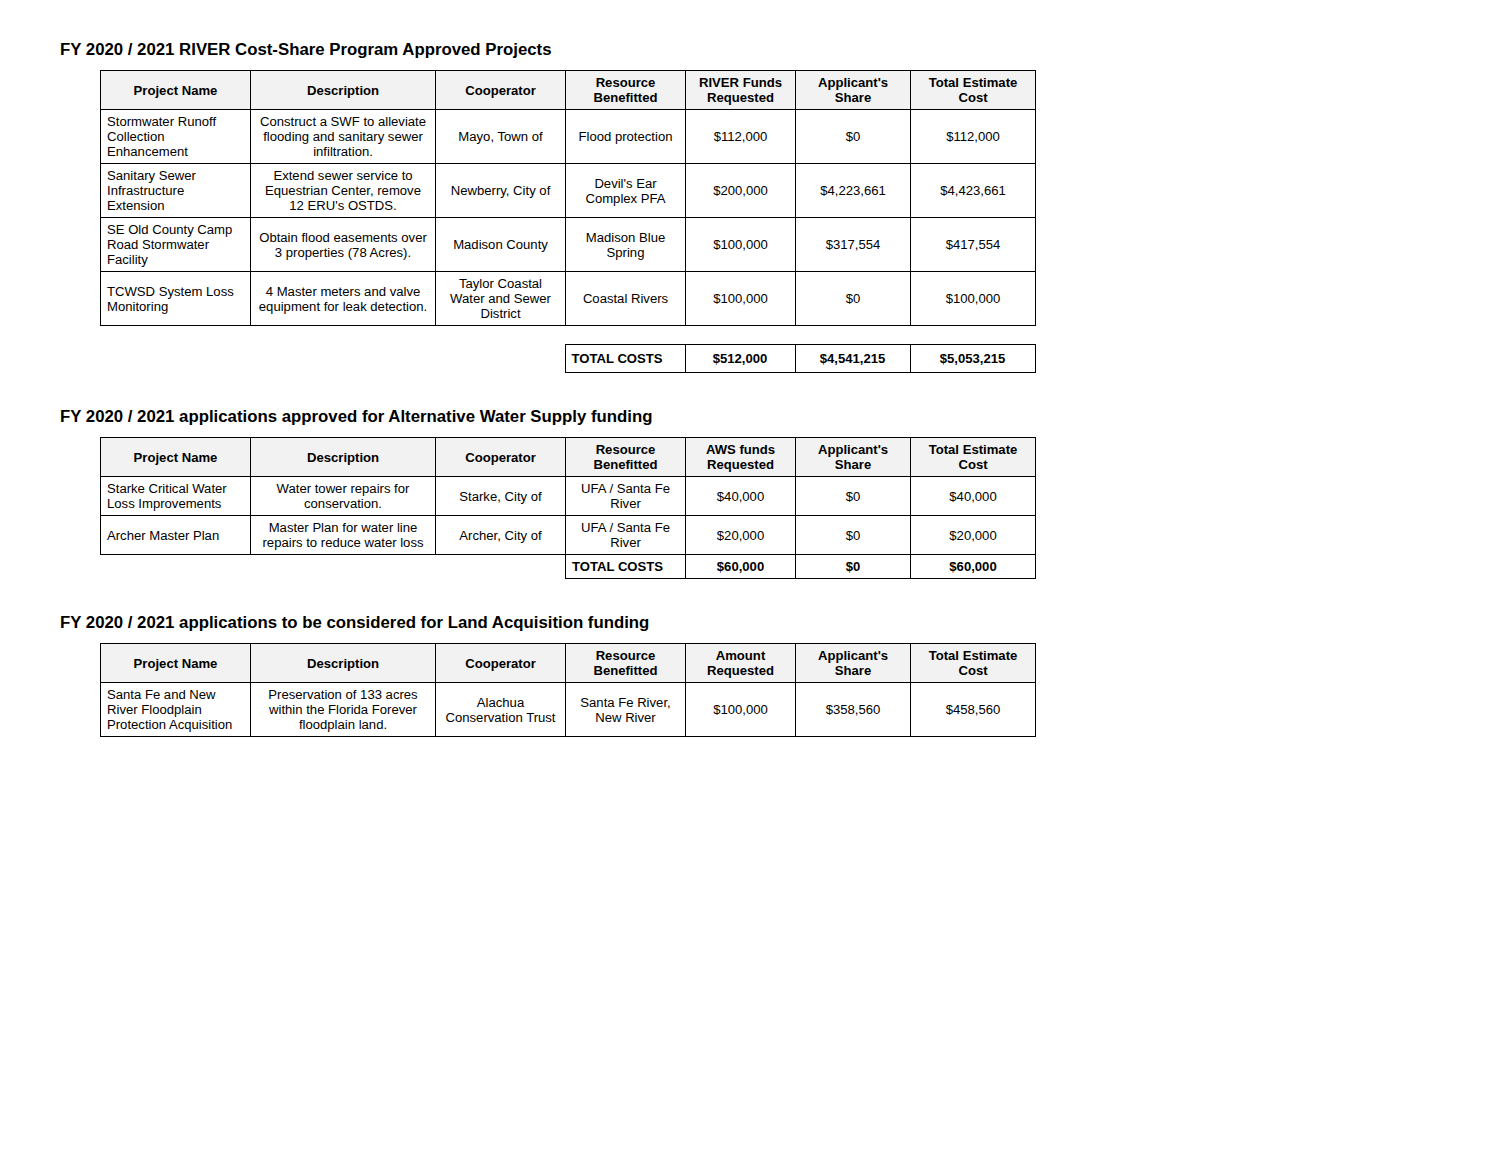FY 2020 / 2021 RIVER Cost-Share Program Approved Projects
| Project Name | Description | Cooperator | Resource Benefitted | RIVER Funds Requested | Applicant's Share | Total Estimate Cost |
| --- | --- | --- | --- | --- | --- | --- |
| Stormwater Runoff Collection Enhancement | Construct a SWF to alleviate flooding and sanitary sewer infiltration. | Mayo, Town of | Flood protection | $112,000 | $0 | $112,000 |
| Sanitary Sewer Infrastructure Extension | Extend sewer service to Equestrian Center, remove 12 ERU's OSTDS. | Newberry, City of | Devil's Ear Complex PFA | $200,000 | $4,223,661 | $4,423,661 |
| SE Old County Camp Road Stormwater Facility | Obtain flood easements over 3 properties (78 Acres). | Madison County | Madison Blue Spring | $100,000 | $317,554 | $417,554 |
| TCWSD System Loss Monitoring | 4 Master meters and valve equipment for leak detection. | Taylor Coastal Water and Sewer District | Coastal Rivers | $100,000 | $0 | $100,000 |
| | | | TOTAL COSTS | $512,000 | $4,541,215 | $5,053,215 |
FY 2020 / 2021 applications approved for Alternative Water Supply funding
| Project Name | Description | Cooperator | Resource Benefitted | AWS funds Requested | Applicant's Share | Total Estimate Cost |
| --- | --- | --- | --- | --- | --- | --- |
| Starke Critical Water Loss Improvements | Water tower repairs for conservation. | Starke, City of | UFA / Santa Fe River | $40,000 | $0 | $40,000 |
| Archer Master Plan | Master Plan for water line repairs to reduce water loss | Archer, City of | UFA / Santa Fe River | $20,000 | $0 | $20,000 |
| | | | TOTAL COSTS | $60,000 | $0 | $60,000 |
FY 2020 / 2021 applications to be considered for Land Acquisition funding
| Project Name | Description | Cooperator | Resource Benefitted | Amount Requested | Applicant's Share | Total Estimate Cost |
| --- | --- | --- | --- | --- | --- | --- |
| Santa Fe and New River Floodplain Protection Acquisition | Preservation of 133 acres within the Florida Forever floodplain land. | Alachua Conservation Trust | Santa Fe River, New River | $100,000 | $358,560 | $458,560 |